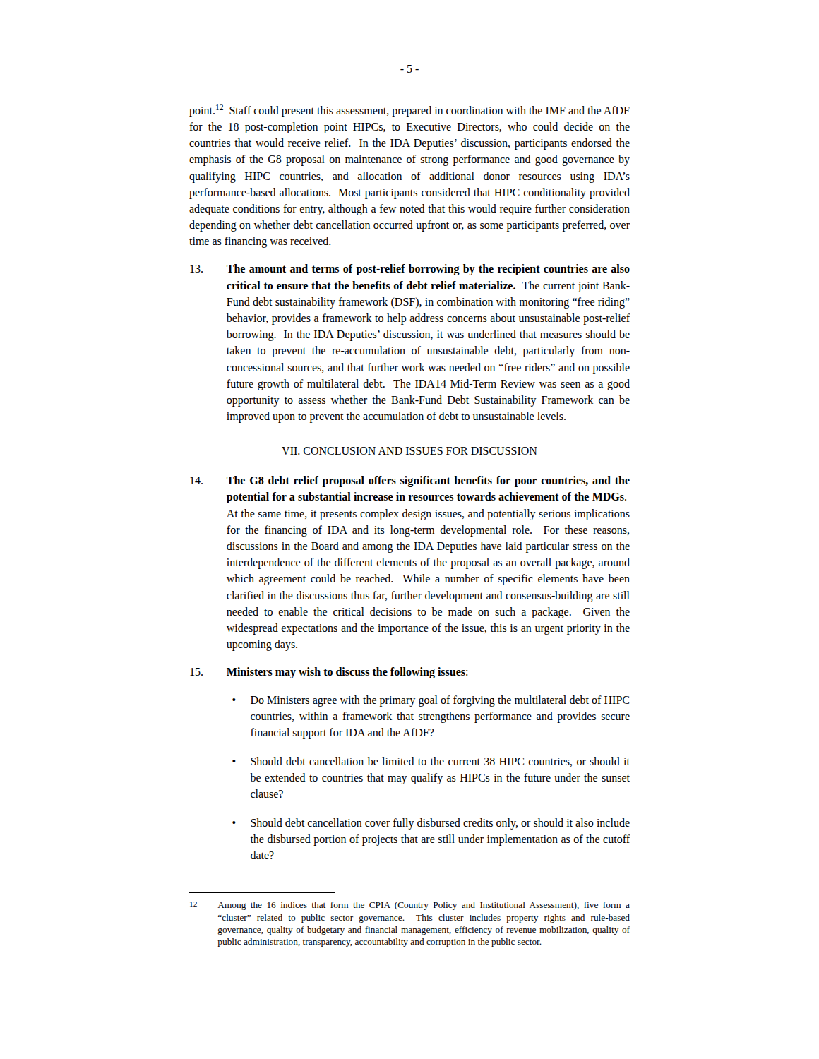- 5 -
point.12 Staff could present this assessment, prepared in coordination with the IMF and the AfDF for the 18 post-completion point HIPCs, to Executive Directors, who could decide on the countries that would receive relief. In the IDA Deputies’ discussion, participants endorsed the emphasis of the G8 proposal on maintenance of strong performance and good governance by qualifying HIPC countries, and allocation of additional donor resources using IDA’s performance-based allocations. Most participants considered that HIPC conditionality provided adequate conditions for entry, although a few noted that this would require further consideration depending on whether debt cancellation occurred upfront or, as some participants preferred, over time as financing was received.
13. The amount and terms of post-relief borrowing by the recipient countries are also critical to ensure that the benefits of debt relief materialize. The current joint Bank-Fund debt sustainability framework (DSF), in combination with monitoring “free riding” behavior, provides a framework to help address concerns about unsustainable post-relief borrowing. In the IDA Deputies’ discussion, it was underlined that measures should be taken to prevent the re-accumulation of unsustainable debt, particularly from non-concessional sources, and that further work was needed on “free riders” and on possible future growth of multilateral debt. The IDA14 Mid-Term Review was seen as a good opportunity to assess whether the Bank-Fund Debt Sustainability Framework can be improved upon to prevent the accumulation of debt to unsustainable levels.
VII. CONCLUSION AND ISSUES FOR DISCUSSION
14. The G8 debt relief proposal offers significant benefits for poor countries, and the potential for a substantial increase in resources towards achievement of the MDGs. At the same time, it presents complex design issues, and potentially serious implications for the financing of IDA and its long-term developmental role. For these reasons, discussions in the Board and among the IDA Deputies have laid particular stress on the interdependence of the different elements of the proposal as an overall package, around which agreement could be reached. While a number of specific elements have been clarified in the discussions thus far, further development and consensus-building are still needed to enable the critical decisions to be made on such a package. Given the widespread expectations and the importance of the issue, this is an urgent priority in the upcoming days.
15. Ministers may wish to discuss the following issues:
Do Ministers agree with the primary goal of forgiving the multilateral debt of HIPC countries, within a framework that strengthens performance and provides secure financial support for IDA and the AfDF?
Should debt cancellation be limited to the current 38 HIPC countries, or should it be extended to countries that may qualify as HIPCs in the future under the sunset clause?
Should debt cancellation cover fully disbursed credits only, or should it also include the disbursed portion of projects that are still under implementation as of the cutoff date?
12 Among the 16 indices that form the CPIA (Country Policy and Institutional Assessment), five form a “cluster” related to public sector governance. This cluster includes property rights and rule-based governance, quality of budgetary and financial management, efficiency of revenue mobilization, quality of public administration, transparency, accountability and corruption in the public sector.